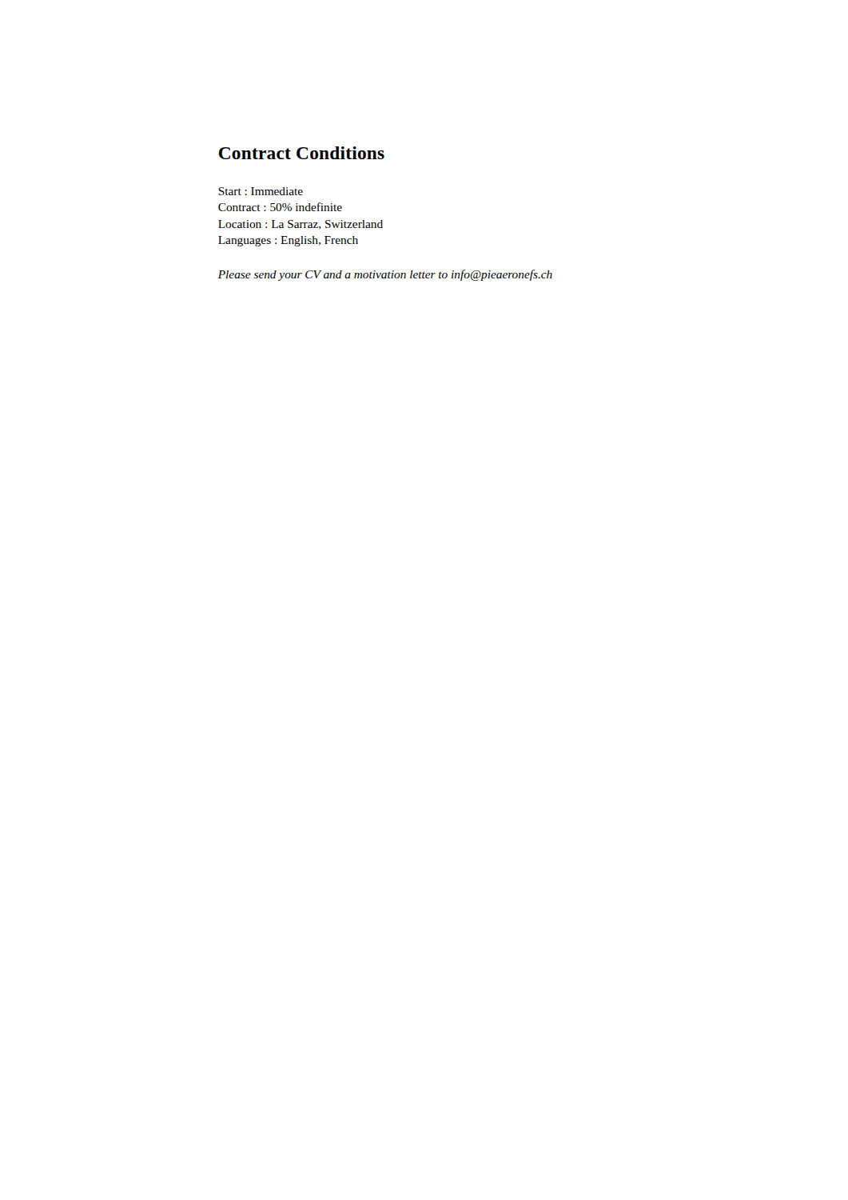Contract Conditions
Start : Immediate
Contract : 50% indefinite
Location : La Sarraz, Switzerland
Languages : English, French
Please send your CV and a motivation letter to info@pieaeronefs.ch